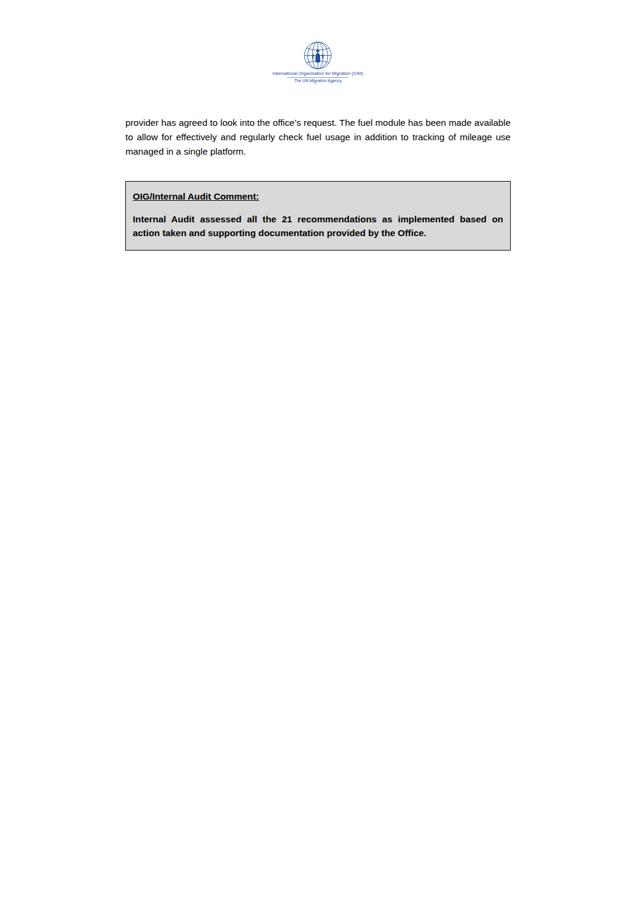International Organization for Migration (IOM) The UN Migration Agency
provider has agreed to look into the office’s request. The fuel module has been made available to allow for effectively and regularly check fuel usage in addition to tracking of mileage use managed in a single platform.
OIG/Internal Audit Comment:
Internal Audit assessed all the 21 recommendations as implemented based on action taken and supporting documentation provided by the Office.